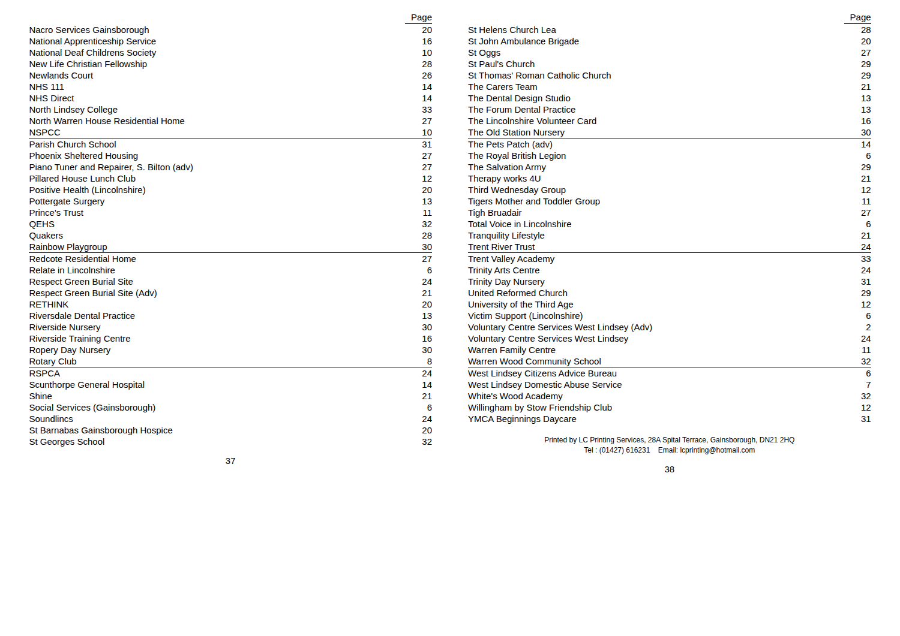| | Page |
| --- | --- |
| Nacro Services Gainsborough | 20 |
| National Apprenticeship Service | 16 |
| National Deaf Childrens Society | 10 |
| New Life Christian Fellowship | 28 |
| Newlands Court | 26 |
| NHS 111 | 14 |
| NHS Direct | 14 |
| North Lindsey College | 33 |
| North Warren House Residential Home | 27 |
| NSPCC | 10 |
| Parish Church School | 31 |
| Phoenix Sheltered Housing | 27 |
| Piano Tuner and Repairer, S. Bilton (adv) | 27 |
| Pillared House Lunch Club | 12 |
| Positive Health (Lincolnshire) | 20 |
| Pottergate Surgery | 13 |
| Prince's Trust | 11 |
| QEHS | 32 |
| Quakers | 28 |
| Rainbow Playgroup | 30 |
| Redcote Residential Home | 27 |
| Relate in Lincolnshire | 6 |
| Respect Green Burial Site | 24 |
| Respect Green Burial Site (Adv) | 21 |
| RETHINK | 20 |
| Riversdale Dental Practice | 13 |
| Riverside Nursery | 30 |
| Riverside Training Centre | 16 |
| Ropery Day Nursery | 30 |
| Rotary Club | 8 |
| RSPCA | 24 |
| Scunthorpe General Hospital | 14 |
| Shine | 21 |
| Social Services (Gainsborough) | 6 |
| Soundlincs | 24 |
| St Barnabas Gainsborough Hospice | 20 |
| St Georges School | 32 |
37
| | Page |
| --- | --- |
| St Helens Church Lea | 28 |
| St John Ambulance Brigade | 20 |
| St Oggs | 27 |
| St Paul's Church | 29 |
| St Thomas' Roman Catholic Church | 29 |
| The Carers Team | 21 |
| The Dental Design Studio | 13 |
| The Forum Dental Practice | 13 |
| The Lincolnshire Volunteer Card | 16 |
| The Old Station Nursery | 30 |
| The Pets Patch (adv) | 14 |
| The Royal British Legion | 6 |
| The Salvation Army | 29 |
| Therapy works 4U | 21 |
| Third Wednesday Group | 12 |
| Tigers Mother and Toddler Group | 11 |
| Tigh Bruadair | 27 |
| Total Voice in Lincolnshire | 6 |
| Tranquility Lifestyle | 21 |
| Trent River Trust | 24 |
| Trent Valley Academy | 33 |
| Trinity Arts Centre | 24 |
| Trinity Day Nursery | 31 |
| United Reformed Church | 29 |
| University of the Third Age | 12 |
| Victim Support (Lincolnshire) | 6 |
| Voluntary Centre Services West Lindsey (Adv) | 2 |
| Voluntary Centre Services West Lindsey | 24 |
| Warren Family Centre | 11 |
| Warren Wood Community School | 32 |
| West Lindsey Citizens Advice Bureau | 6 |
| West Lindsey Domestic Abuse Service | 7 |
| White's Wood Academy | 32 |
| Willingham by Stow Friendship Club | 12 |
| YMCA Beginnings Daycare | 31 |
Printed by LC Printing Services, 28A Spital Terrace, Gainsborough, DN21 2HQ
Tel : (01427) 616231 Email: lcprinting@hotmail.com
38